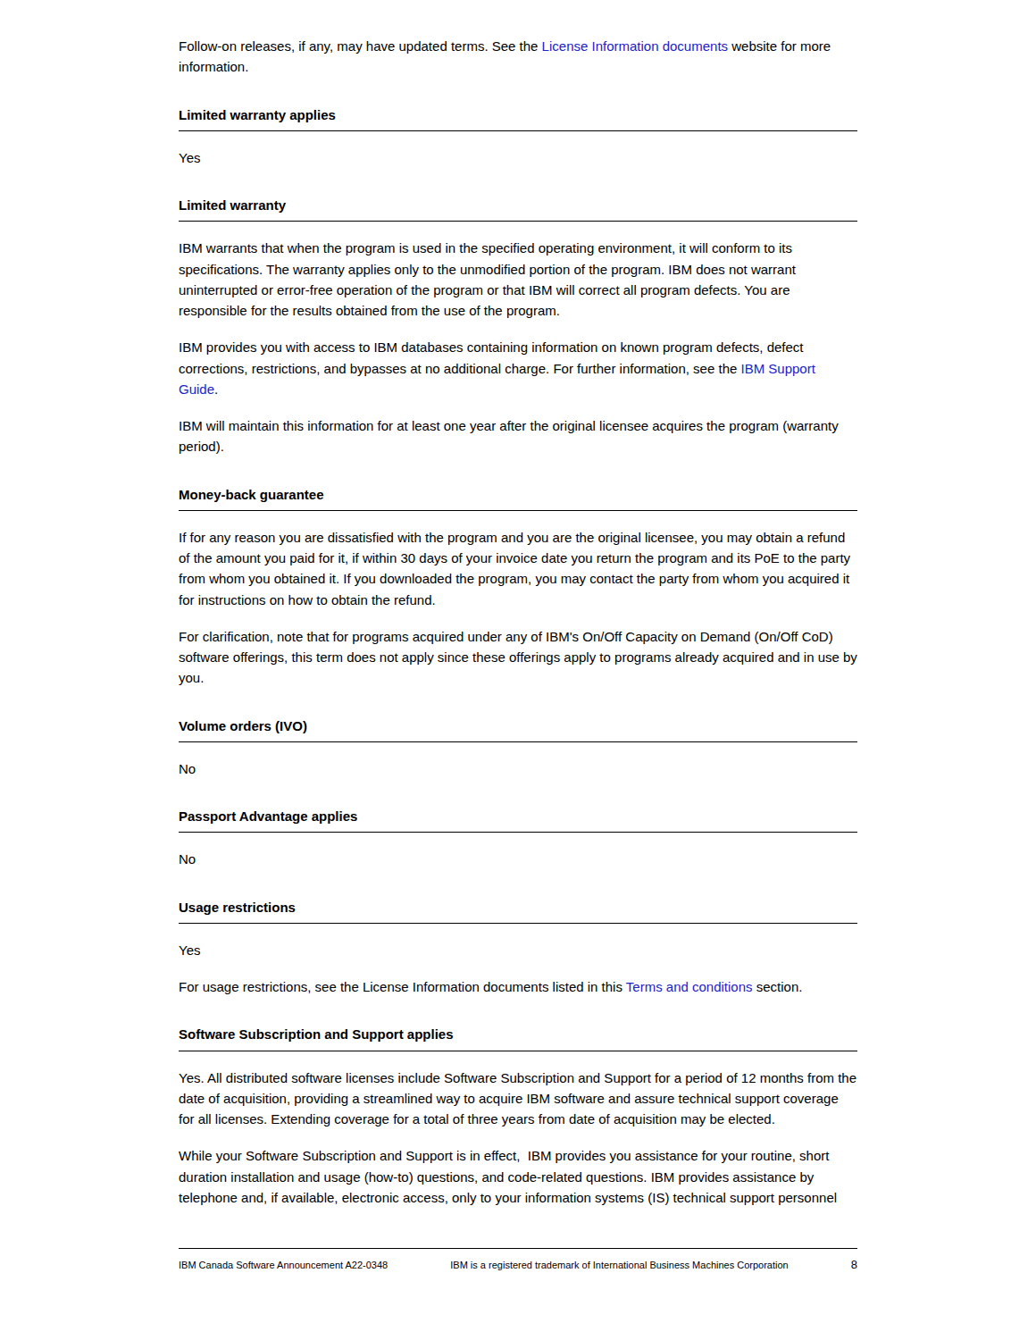Follow-on releases, if any, may have updated terms. See the License Information documents website for more information.
Limited warranty applies
Yes
Limited warranty
IBM warrants that when the program is used in the specified operating environment, it will conform to its specifications. The warranty applies only to the unmodified portion of the program. IBM does not warrant uninterrupted or error-free operation of the program or that IBM will correct all program defects. You are responsible for the results obtained from the use of the program.
IBM provides you with access to IBM databases containing information on known program defects, defect corrections, restrictions, and bypasses at no additional charge. For further information, see the IBM Support Guide.
IBM will maintain this information for at least one year after the original licensee acquires the program (warranty period).
Money-back guarantee
If for any reason you are dissatisfied with the program and you are the original licensee, you may obtain a refund of the amount you paid for it, if within 30 days of your invoice date you return the program and its PoE to the party from whom you obtained it. If you downloaded the program, you may contact the party from whom you acquired it for instructions on how to obtain the refund.
For clarification, note that for programs acquired under any of IBM's On/Off Capacity on Demand (On/Off CoD) software offerings, this term does not apply since these offerings apply to programs already acquired and in use by you.
Volume orders (IVO)
No
Passport Advantage applies
No
Usage restrictions
Yes
For usage restrictions, see the License Information documents listed in this Terms and conditions section.
Software Subscription and Support applies
Yes. All distributed software licenses include Software Subscription and Support for a period of 12 months from the date of acquisition, providing a streamlined way to acquire IBM software and assure technical support coverage for all licenses. Extending coverage for a total of three years from date of acquisition may be elected.
While your Software Subscription and Support is in effect, IBM provides you assistance for your routine, short duration installation and usage (how-to) questions, and code-related questions. IBM provides assistance by telephone and, if available, electronic access, only to your information systems (IS) technical support personnel
IBM Canada Software Announcement A22-0348 IBM is a registered trademark of International Business Machines Corporation 8